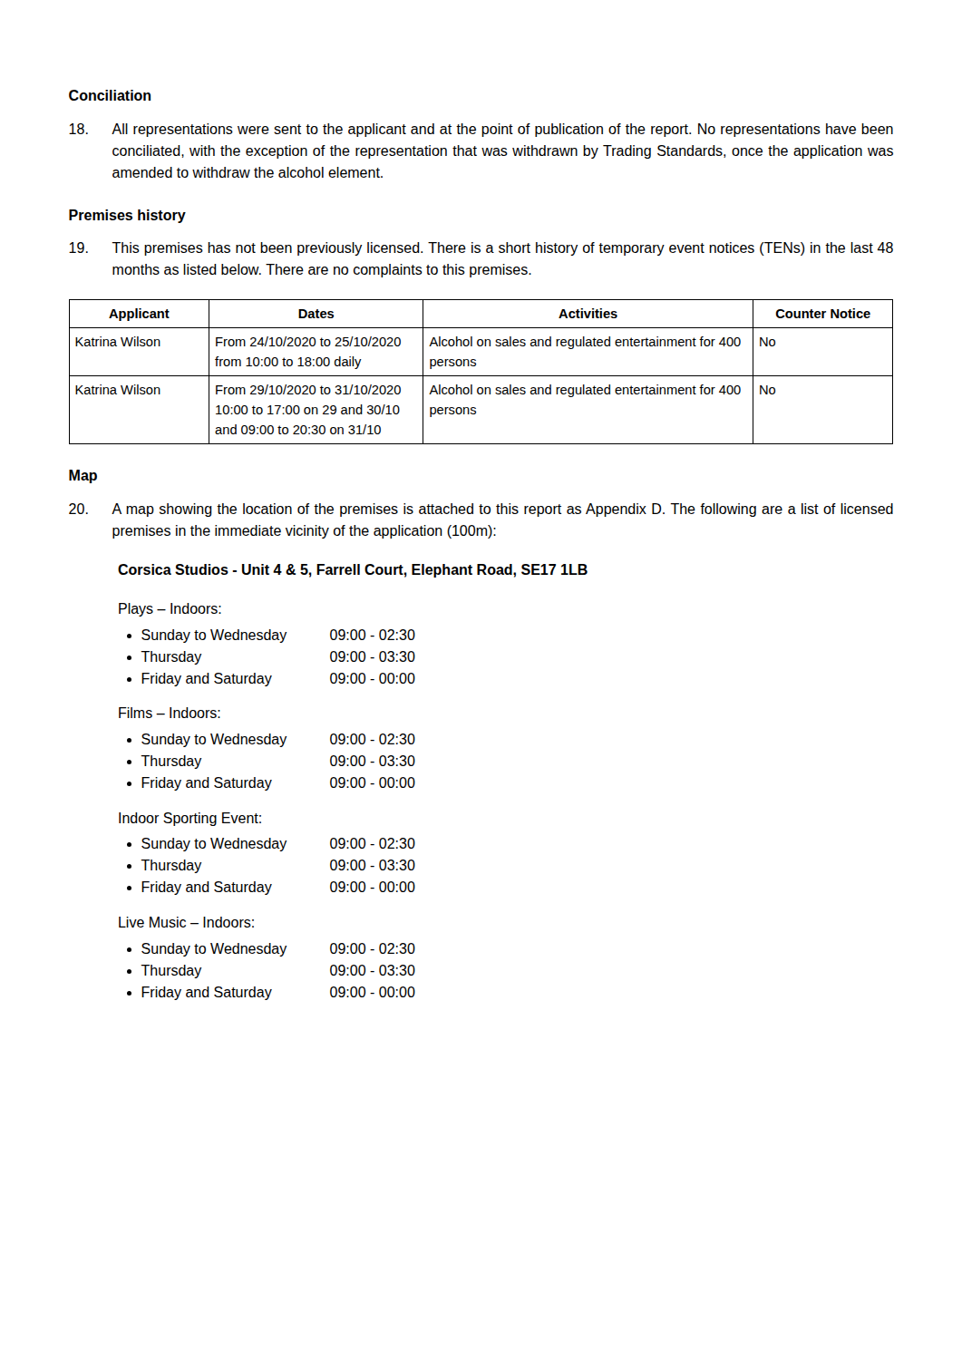Conciliation
18.
All representations were sent to the applicant and at the point of publication of the report. No representations have been conciliated, with the exception of the representation that was withdrawn by Trading Standards, once the application was amended to withdraw the alcohol element.
Premises history
19.
This premises has not been previously licensed. There is a short history of temporary event notices (TENs) in the last 48 months as listed below. There are no complaints to this premises.
| Applicant | Dates | Activities | Counter Notice |
| --- | --- | --- | --- |
| Katrina Wilson | From 24/10/2020 to 25/10/2020 from 10:00 to 18:00 daily | Alcohol on sales and regulated entertainment for 400 persons | No |
| Katrina Wilson | From 29/10/2020 to 31/10/2020 10:00 to 17:00 on 29 and 30/10 and 09:00 to 20:30 on 31/10 | Alcohol on sales and regulated entertainment for 400 persons | No |
Map
20.
A map showing the location of the premises is attached to this report as Appendix D. The following are a list of licensed premises in the immediate vicinity of the application (100m):
Corsica Studios - Unit 4 & 5, Farrell Court, Elephant Road, SE17 1LB
Plays – Indoors:
Sunday to Wednesday09:00 - 02:30
Thursday09:00 - 03:30
Friday and Saturday09:00 - 00:00
Films – Indoors:
Sunday to Wednesday09:00 - 02:30
Thursday09:00 - 03:30
Friday and Saturday09:00 - 00:00
Indoor Sporting Event:
Sunday to Wednesday09:00 - 02:30
Thursday09:00 - 03:30
Friday and Saturday09:00 - 00:00
Live Music – Indoors:
Sunday to Wednesday09:00 - 02:30
Thursday09:00 - 03:30
Friday and Saturday09:00 - 00:00